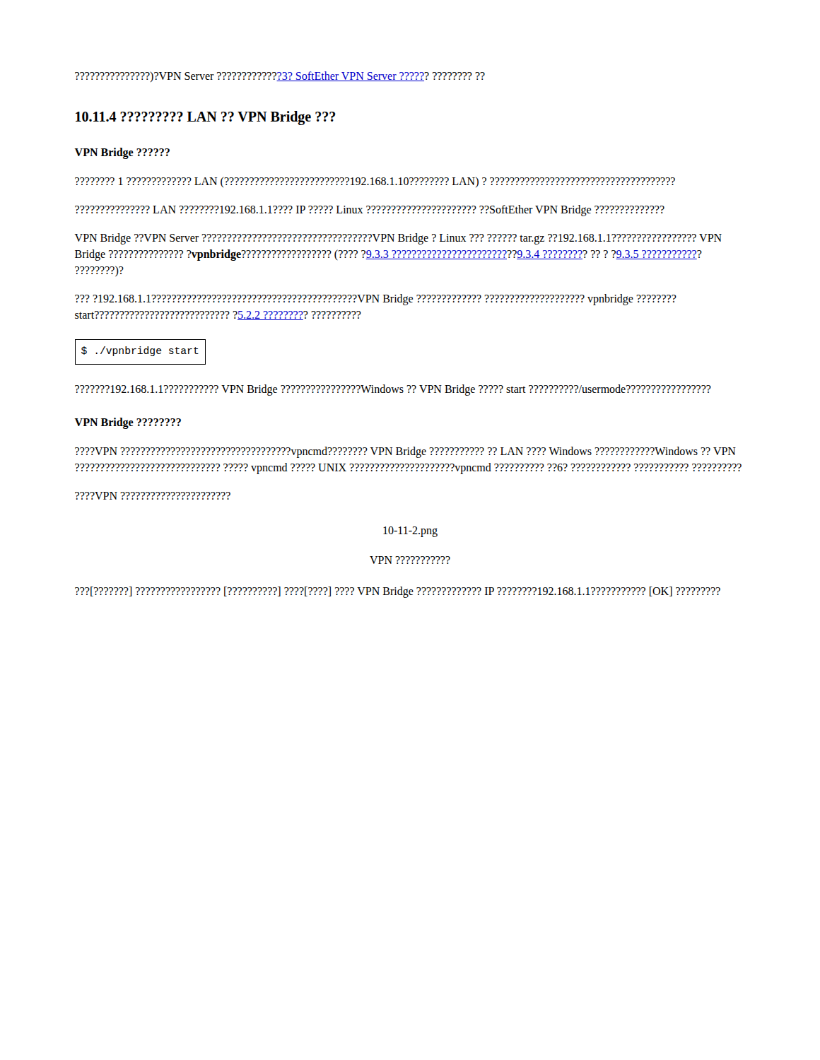???????????????)?VPN Server ?????????????3? SoftEther VPN Server ?????? ???????? ??
10.11.4 ????????? LAN ?? VPN Bridge ???
VPN Bridge ??????
???????? 1 ????????????? LAN (?????????????????????????192.168.1.10???????? LAN) ? ?????????????????????????????????????
??????????????? LAN ????????192.168.1.1???? IP ????? Linux ?????????????????????? ??SoftEther VPN Bridge ??????????????
VPN Bridge ??VPN Server ??????????????????????????????????VPN Bridge ? Linux ??? ?????? tar.gz ??192.168.1.1????????????????? VPN Bridge ??????????????? ?vpnbridge?????????????????? (???? ?9.3.3 ?????????????????????????9.3.4 ????????? ?? ? ?9.3.5 ???????????? ????????)?
??? ?192.168.1.1?????????????????????????????????????????VPN Bridge ????????????? ???????????????????? vpnbridge ????????start??????????????????????????? ?5.2.2 ????????? ??????????
$ ./vpnbridge start
???????192.168.1.1??????????? VPN Bridge ????????????????Windows ?? VPN Bridge ????? start ??????????/usermode?????????????????
VPN Bridge ????????
????VPN ??????????????????????????????????vpncmd???????? VPN Bridge ??????????? ?? LAN ???? Windows ????????????Windows ?? VPN ????????????????????????????? ????? vpncmd ????? UNIX ?????????????????????vpncmd ?????????? ??6? ???????????? ??????????? ??????????
????VPN ??????????????????????
10-11-2.png
VPN ???????????
???[???????] ????????????????? [??????????] ????[????] ???? VPN Bridge ????????????? IP ????????192.168.1.1??????????? [OK] ?????????